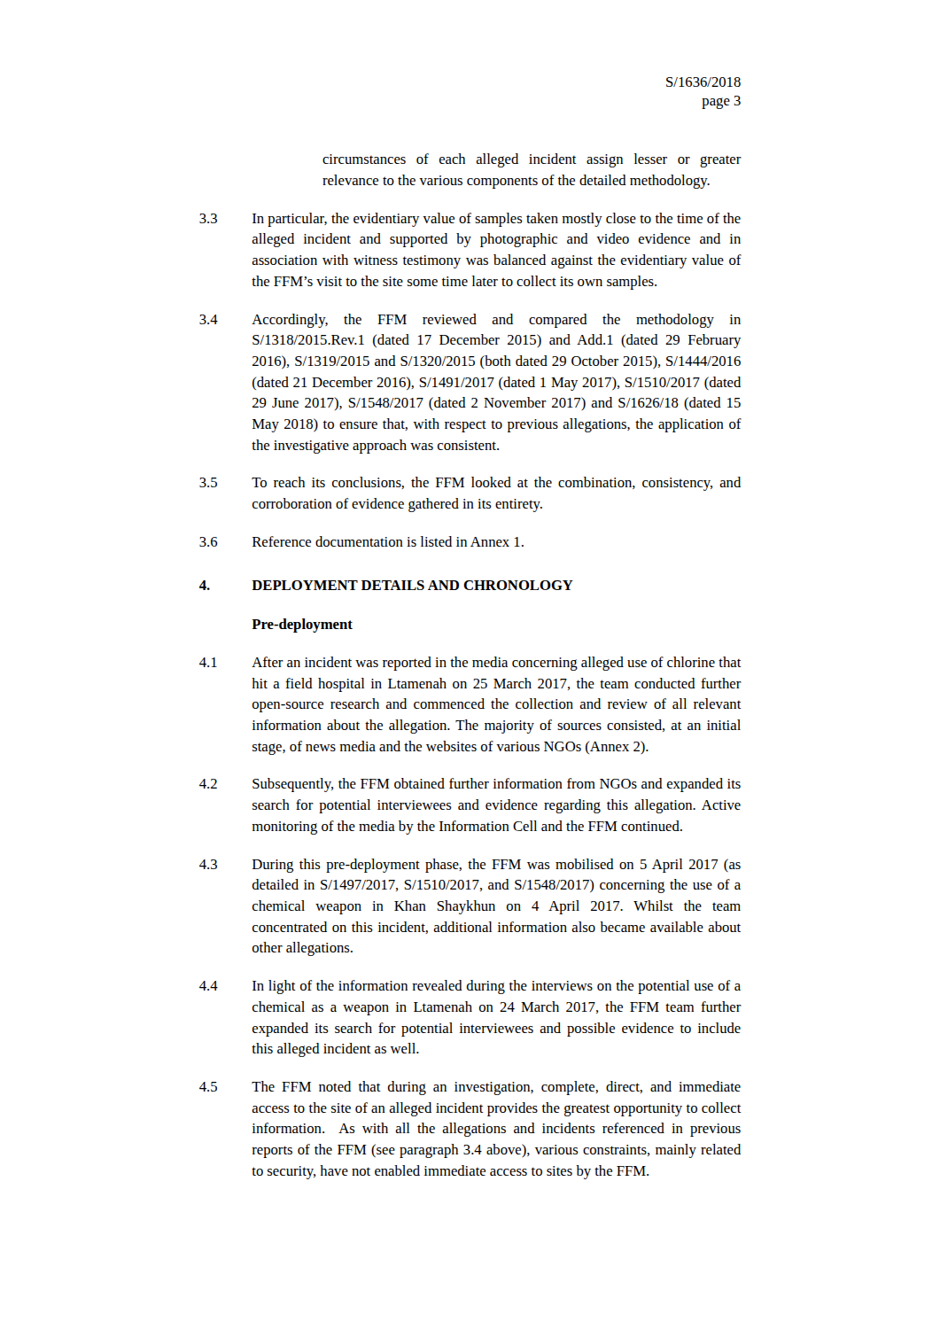S/1636/2018
page 3
circumstances of each alleged incident assign lesser or greater relevance to the various components of the detailed methodology.
3.3
In particular, the evidentiary value of samples taken mostly close to the time of the alleged incident and supported by photographic and video evidence and in association with witness testimony was balanced against the evidentiary value of the FFM’s visit to the site some time later to collect its own samples.
3.4
Accordingly, the FFM reviewed and compared the methodology in S/1318/2015.Rev.1 (dated 17 December 2015) and Add.1 (dated 29 February 2016), S/1319/2015 and S/1320/2015 (both dated 29 October 2015), S/1444/2016 (dated 21 December 2016), S/1491/2017 (dated 1 May 2017), S/1510/2017 (dated 29 June 2017), S/1548/2017 (dated 2 November 2017) and S/1626/18 (dated 15 May 2018) to ensure that, with respect to previous allegations, the application of the investigative approach was consistent.
3.5
To reach its conclusions, the FFM looked at the combination, consistency, and corroboration of evidence gathered in its entirety.
3.6
Reference documentation is listed in Annex 1.
4.
DEPLOYMENT DETAILS AND CHRONOLOGY
Pre-deployment
4.1
After an incident was reported in the media concerning alleged use of chlorine that hit a field hospital in Ltamenah on 25 March 2017, the team conducted further open-source research and commenced the collection and review of all relevant information about the allegation. The majority of sources consisted, at an initial stage, of news media and the websites of various NGOs (Annex 2).
4.2
Subsequently, the FFM obtained further information from NGOs and expanded its search for potential interviewees and evidence regarding this allegation. Active monitoring of the media by the Information Cell and the FFM continued.
4.3
During this pre-deployment phase, the FFM was mobilised on 5 April 2017 (as detailed in S/1497/2017, S/1510/2017, and S/1548/2017) concerning the use of a chemical weapon in Khan Shaykhun on 4 April 2017. Whilst the team concentrated on this incident, additional information also became available about other allegations.
4.4
In light of the information revealed during the interviews on the potential use of a chemical as a weapon in Ltamenah on 24 March 2017, the FFM team further expanded its search for potential interviewees and possible evidence to include this alleged incident as well.
4.5
The FFM noted that during an investigation, complete, direct, and immediate access to the site of an alleged incident provides the greatest opportunity to collect information. As with all the allegations and incidents referenced in previous reports of the FFM (see paragraph 3.4 above), various constraints, mainly related to security, have not enabled immediate access to sites by the FFM.